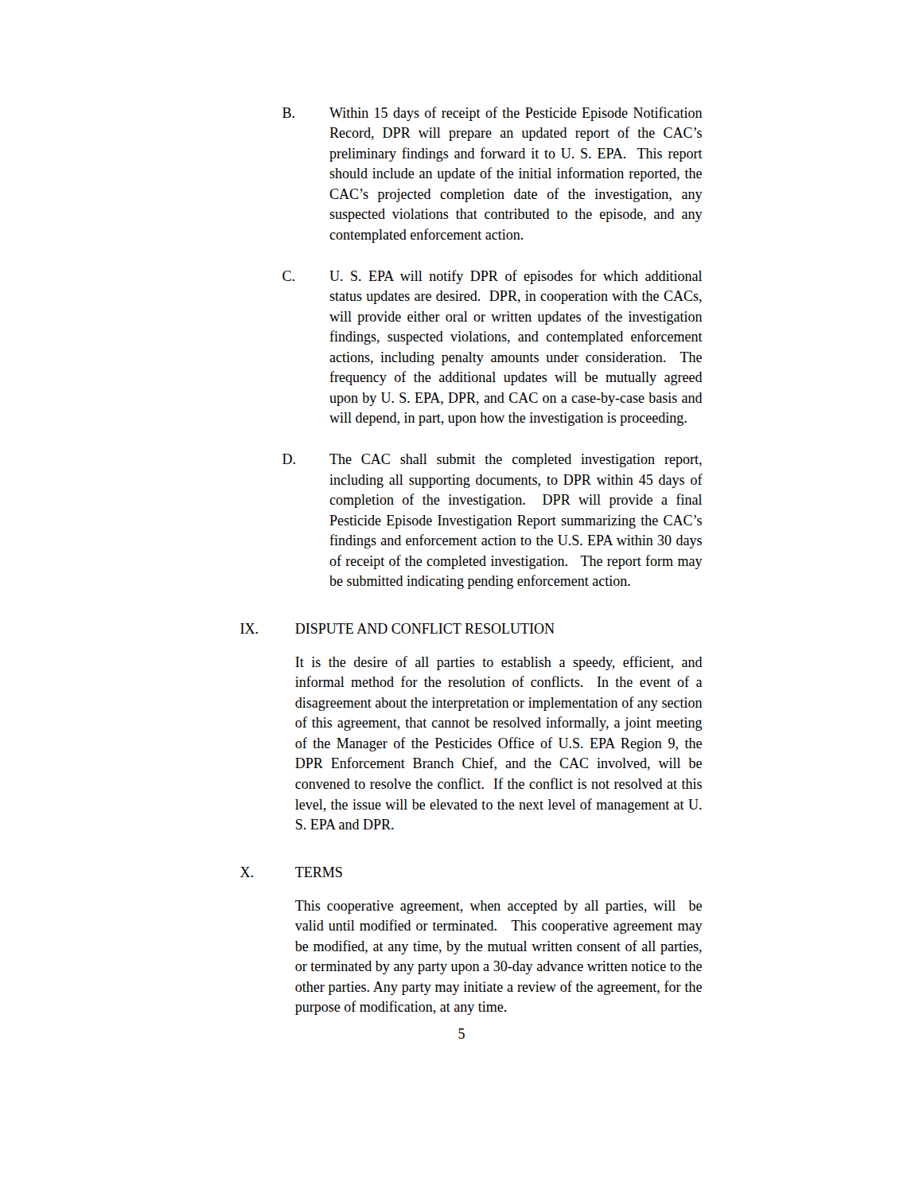B.
Within 15 days of receipt of the Pesticide Episode Notification Record, DPR will prepare an updated report of the CAC’s preliminary findings and forward it to U. S. EPA. This report should include an update of the initial information reported, the CAC’s projected completion date of the investigation, any suspected violations that contributed to the episode, and any contemplated enforcement action.
C.
U. S. EPA will notify DPR of episodes for which additional status updates are desired. DPR, in cooperation with the CACs, will provide either oral or written updates of the investigation findings, suspected violations, and contemplated enforcement actions, including penalty amounts under consideration. The frequency of the additional updates will be mutually agreed upon by U. S. EPA, DPR, and CAC on a case-by-case basis and will depend, in part, upon how the investigation is proceeding.
D.
The CAC shall submit the completed investigation report, including all supporting documents, to DPR within 45 days of completion of the investigation. DPR will provide a final Pesticide Episode Investigation Report summarizing the CAC’s findings and enforcement action to the U.S. EPA within 30 days of receipt of the completed investigation. The report form may be submitted indicating pending enforcement action.
IX.
DISPUTE AND CONFLICT RESOLUTION
It is the desire of all parties to establish a speedy, efficient, and informal method for the resolution of conflicts. In the event of a disagreement about the interpretation or implementation of any section of this agreement, that cannot be resolved informally, a joint meeting of the Manager of the Pesticides Office of U.S. EPA Region 9, the DPR Enforcement Branch Chief, and the CAC involved, will be convened to resolve the conflict. If the conflict is not resolved at this level, the issue will be elevated to the next level of management at U. S. EPA and DPR.
X.
TERMS
This cooperative agreement, when accepted by all parties, will be valid until modified or terminated. This cooperative agreement may be modified, at any time, by the mutual written consent of all parties, or terminated by any party upon a 30-day advance written notice to the other parties. Any party may initiate a review of the agreement, for the purpose of modification, at any time.
5